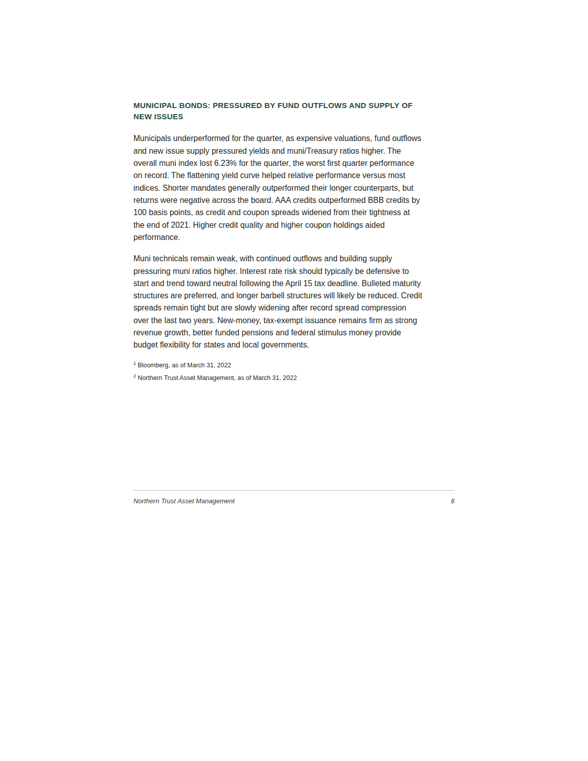Municipal Bonds: Pressured by Fund Outflows and Supply of New Issues
Municipals underperformed for the quarter, as expensive valuations, fund outflows and new issue supply pressured yields and muni/Treasury ratios higher. The overall muni index lost 6.23% for the quarter, the worst first quarter performance on record. The flattening yield curve helped relative performance versus most indices. Shorter mandates generally outperformed their longer counterparts, but returns were negative across the board. AAA credits outperformed BBB credits by 100 basis points, as credit and coupon spreads widened from their tightness at the end of 2021. Higher credit quality and higher coupon holdings aided performance.
Muni technicals remain weak, with continued outflows and building supply pressuring muni ratios higher. Interest rate risk should typically be defensive to start and trend toward neutral following the April 15 tax deadline. Bulleted maturity structures are preferred, and longer barbell structures will likely be reduced. Credit spreads remain tight but are slowly widening after record spread compression over the last two years. New-money, tax-exempt issuance remains firm as strong revenue growth, better funded pensions and federal stimulus money provide budget flexibility for states and local governments.
1 Bloomberg, as of March 31, 2022
2 Northern Trust Asset Management, as of March 31, 2022
Northern Trust Asset Management 6